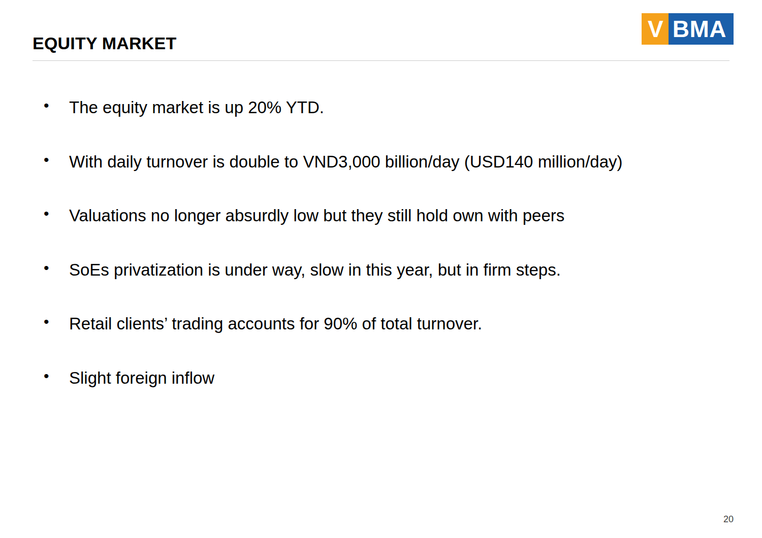VBMA
EQUITY MARKET
The equity market is up 20% YTD.
With daily turnover is double to VND3,000 billion/day (USD140 million/day)
Valuations no longer absurdly low but they still hold own with peers
SoEs privatization is under way, slow in this year, but in firm steps.
Retail clients’ trading accounts for 90% of total turnover.
Slight foreign inflow
20